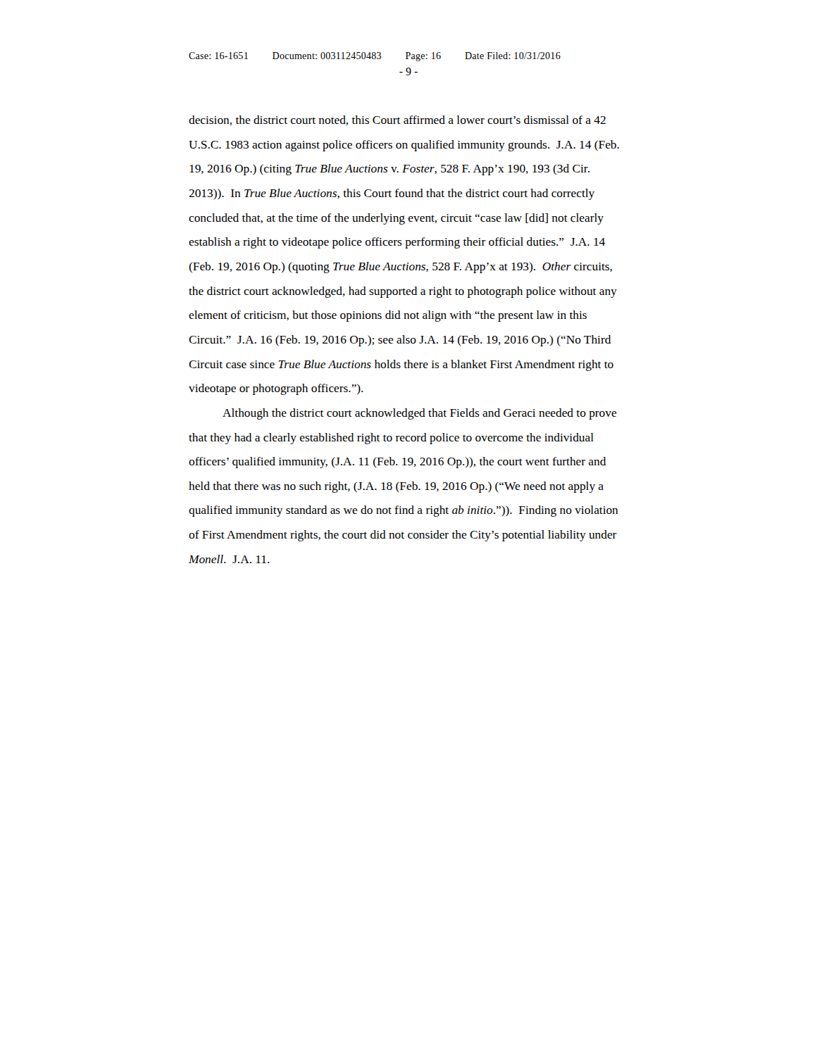Case: 16-1651 Document: 003112450483 Page: 16 Date Filed: 10/31/2016
- 9 -
decision, the district court noted, this Court affirmed a lower court’s dismissal of a 42 U.S.C. 1983 action against police officers on qualified immunity grounds. J.A. 14 (Feb. 19, 2016 Op.) (citing True Blue Auctions v. Foster, 528 F. App’x 190, 193 (3d Cir. 2013)). In True Blue Auctions, this Court found that the district court had correctly concluded that, at the time of the underlying event, circuit “case law [did] not clearly establish a right to videotape police officers performing their official duties.” J.A. 14 (Feb. 19, 2016 Op.) (quoting True Blue Auctions, 528 F. App’x at 193). Other circuits, the district court acknowledged, had supported a right to photograph police without any element of criticism, but those opinions did not align with “the present law in this Circuit.” J.A. 16 (Feb. 19, 2016 Op.); see also J.A. 14 (Feb. 19, 2016 Op.) (“No Third Circuit case since True Blue Auctions holds there is a blanket First Amendment right to videotape or photograph officers.”).
Although the district court acknowledged that Fields and Geraci needed to prove that they had a clearly established right to record police to overcome the individual officers’ qualified immunity, (J.A. 11 (Feb. 19, 2016 Op.)), the court went further and held that there was no such right, (J.A. 18 (Feb. 19, 2016 Op.) (“We need not apply a qualified immunity standard as we do not find a right ab initio.”)). Finding no violation of First Amendment rights, the court did not consider the City’s potential liability under Monell. J.A. 11.